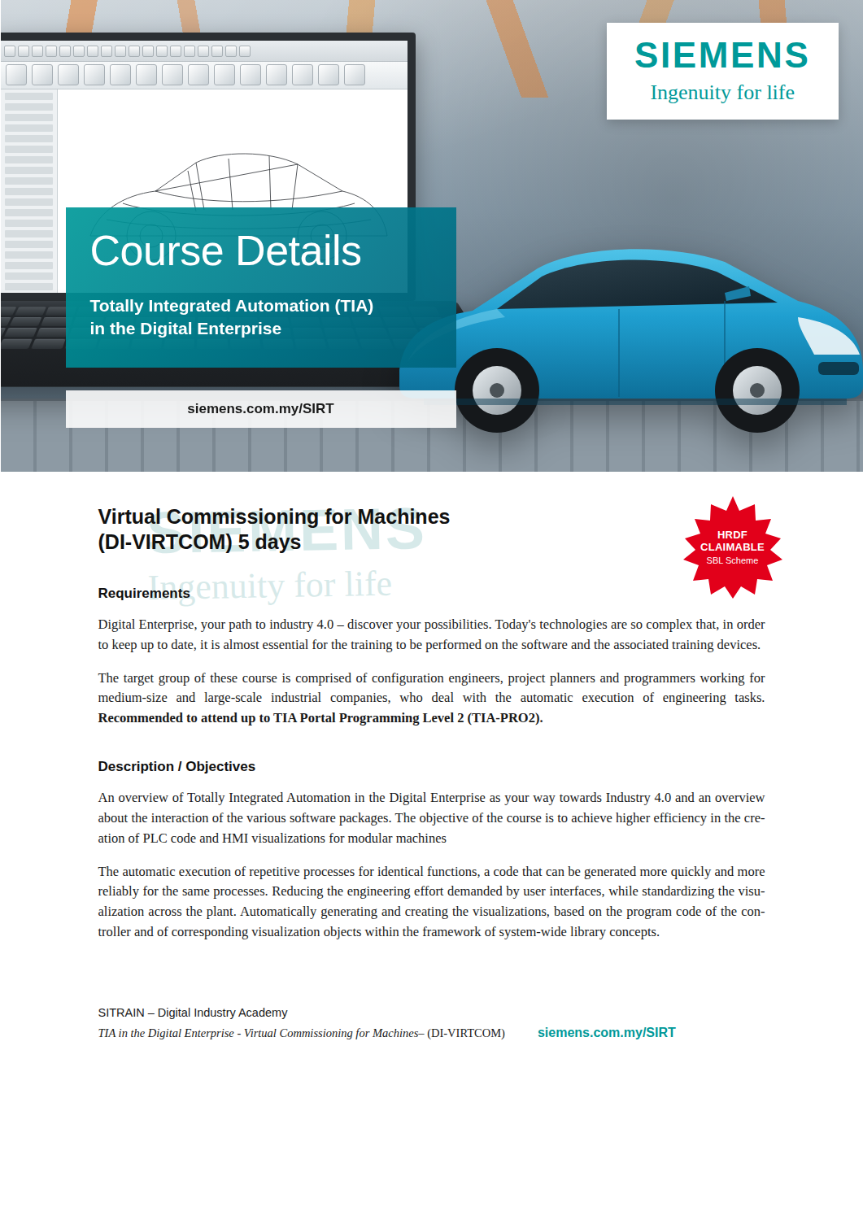SIEMENS
Ingenuity for life
Course Details
Totally Integrated Automation (TIA)
in the Digital Enterprise
siemens.com.my/SIRT
SIEMENS
Ingenuity for life
HRDF CLAIMABLE SBL Scheme
Virtual Commissioning for Machines
(DI-VIRTCOM) 5 days
Requirements
Digital Enterprise, your path to industry 4.0 – discover your possibilities. Today's technologies are so complex that, in order to keep up to date, it is almost essential for the training to be performed on the software and the associated training devices.
The target group of these course is comprised of configuration engineers, project planners and programmers working for medium-size and large-scale industrial companies, who deal with the automatic execution of engineering tasks. Recommended to attend up to TIA Portal Programming Level 2 (TIA-PRO2).
Description / Objectives
An overview of Totally Integrated Automation in the Digital Enterprise as your way towards Industry 4.0 and an overview about the interaction of the various software packages. The objective of the course is to achieve higher efficiency in the creation of PLC code and HMI visualizations for modular machines
The automatic execution of repetitive processes for identical functions, a code that can be generated more quickly and more reliably for the same processes. Reducing the engineering effort demanded by user interfaces, while standardizing the visualization across the plant. Automatically generating and creating the visualizations, based on the program code of the controller and of corresponding visualization objects within the framework of system-wide library concepts.
SITRAIN – Digital Industry Academy
TIA in the Digital Enterprise - Virtual Commissioning for Machines– (DI-VIRTCOM)
siemens.com.my/SIRT